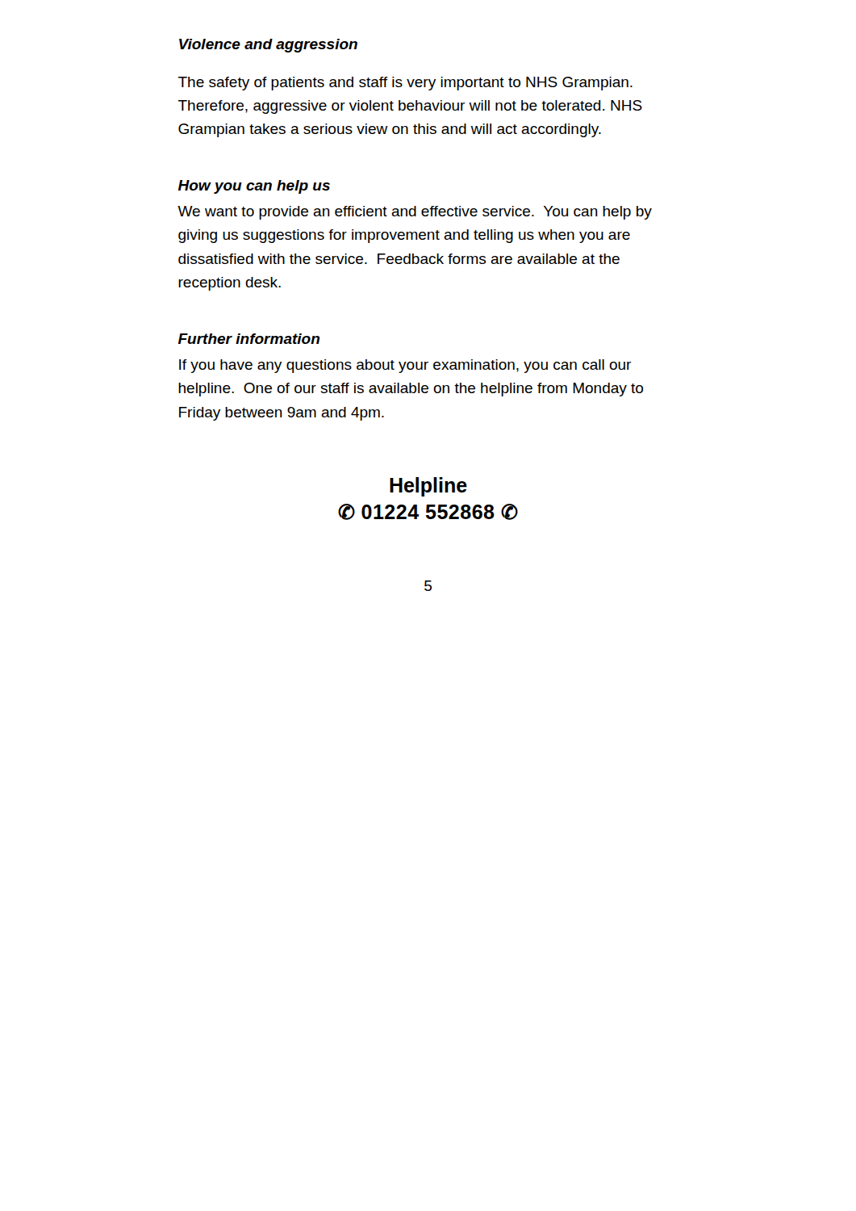Violence and aggression
The safety of patients and staff is very important to NHS Grampian. Therefore, aggressive or violent behaviour will not be tolerated. NHS Grampian takes a serious view on this and will act accordingly.
How you can help us
We want to provide an efficient and effective service. You can help by giving us suggestions for improvement and telling us when you are dissatisfied with the service. Feedback forms are available at the reception desk.
Further information
If you have any questions about your examination, you can call our helpline. One of our staff is available on the helpline from Monday to Friday between 9am and 4pm.
Helpline
✆ 01224 552868 ✆
5